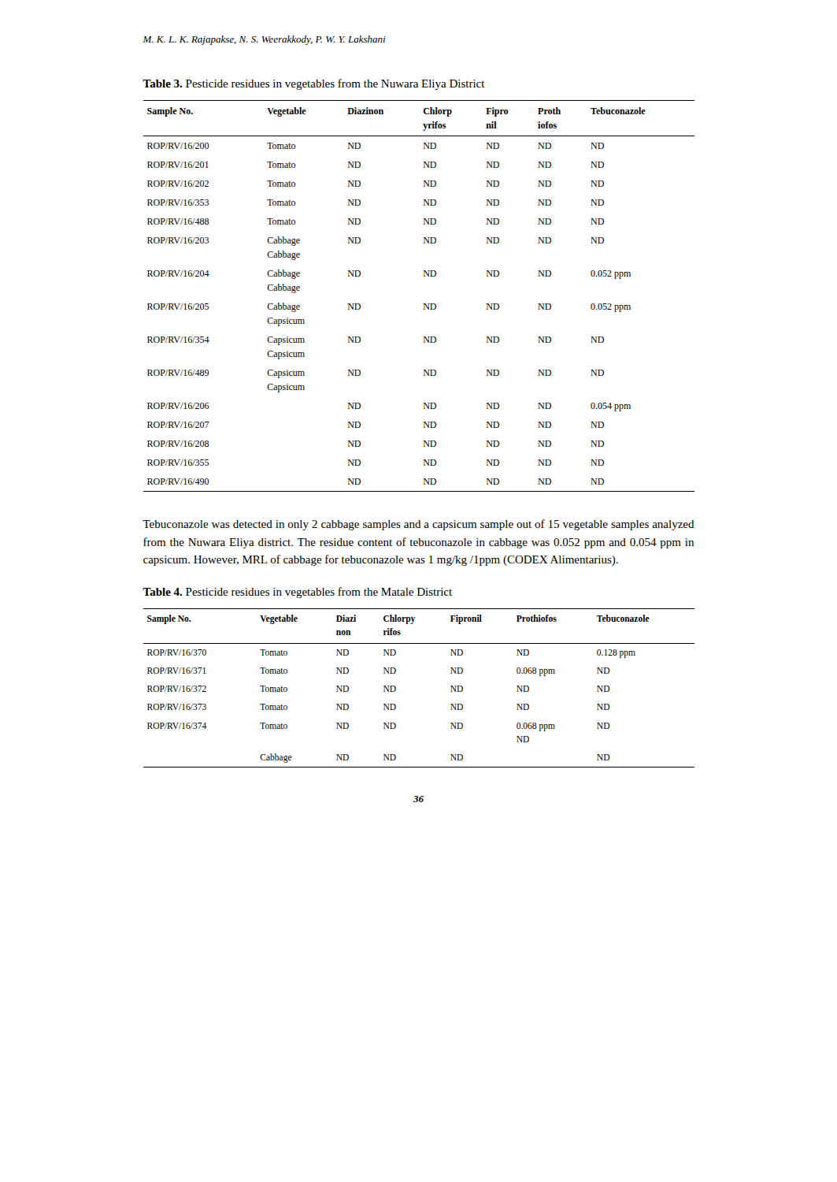M. K. L. K. Rajapakse, N. S. Weerakkody, P. W. Y. Lakshani
Table 3. Pesticide residues in vegetables from the Nuwara Eliya District
| Sample No. | Vegetable | Diazinon | Chlorp yrifos | Fipro nil | Proth iofos | Tebuconazole |
| --- | --- | --- | --- | --- | --- | --- |
| ROP/RV/16/200 | Tomato | ND | ND | ND | ND | ND |
| ROP/RV/16/201 | Tomato | ND | ND | ND | ND | ND |
| ROP/RV/16/202 | Tomato | ND | ND | ND | ND | ND |
| ROP/RV/16/353 | Tomato | ND | ND | ND | ND | ND |
| ROP/RV/16/488 | Tomato | ND | ND | ND | ND | ND |
| ROP/RV/16/203 | Cabbage Cabbage | ND | ND | ND | ND | ND |
| ROP/RV/16/204 | Cabbage Cabbage | ND | ND | ND | ND | 0.052 ppm |
| ROP/RV/16/205 | Cabbage Capsicum | ND | ND | ND | ND | 0.052 ppm |
| ROP/RV/16/354 | Capsicum Capsicum | ND | ND | ND | ND | ND |
| ROP/RV/16/489 | Capsicum Capsicum | ND | ND | ND | ND | ND |
| ROP/RV/16/206 | | ND | ND | ND | ND | 0.054 ppm |
| ROP/RV/16/207 | | ND | ND | ND | ND | ND |
| ROP/RV/16/208 | | ND | ND | ND | ND | ND |
| ROP/RV/16/355 | | ND | ND | ND | ND | ND |
| ROP/RV/16/490 | | ND | ND | ND | ND | ND |
Tebuconazole was detected in only 2 cabbage samples and a capsicum sample out of 15 vegetable samples analyzed from the Nuwara Eliya district. The residue content of tebuconazole in cabbage was 0.052 ppm and 0.054 ppm in capsicum. However, MRL of cabbage for tebuconazole was 1 mg/kg /1ppm (CODEX Alimentarius).
Table 4. Pesticide residues in vegetables from the Matale District
| Sample No. | Vegetable | Diazi non | Chlorpy rifos | Fipronil | Prothiofos | Tebuconazole |
| --- | --- | --- | --- | --- | --- | --- |
| ROP/RV/16/370 | Tomato | ND | ND | ND | ND | 0.128 ppm |
| ROP/RV/16/371 | Tomato | ND | ND | ND | 0.068 ppm | ND |
| ROP/RV/16/372 | Tomato | ND | ND | ND | ND | ND |
| ROP/RV/16/373 | Tomato | ND | ND | ND | ND | ND |
| ROP/RV/16/374 | Tomato | ND | ND | ND | 0.068 ppm ND | ND |
| | Cabbage | ND | ND | ND | | ND |
36